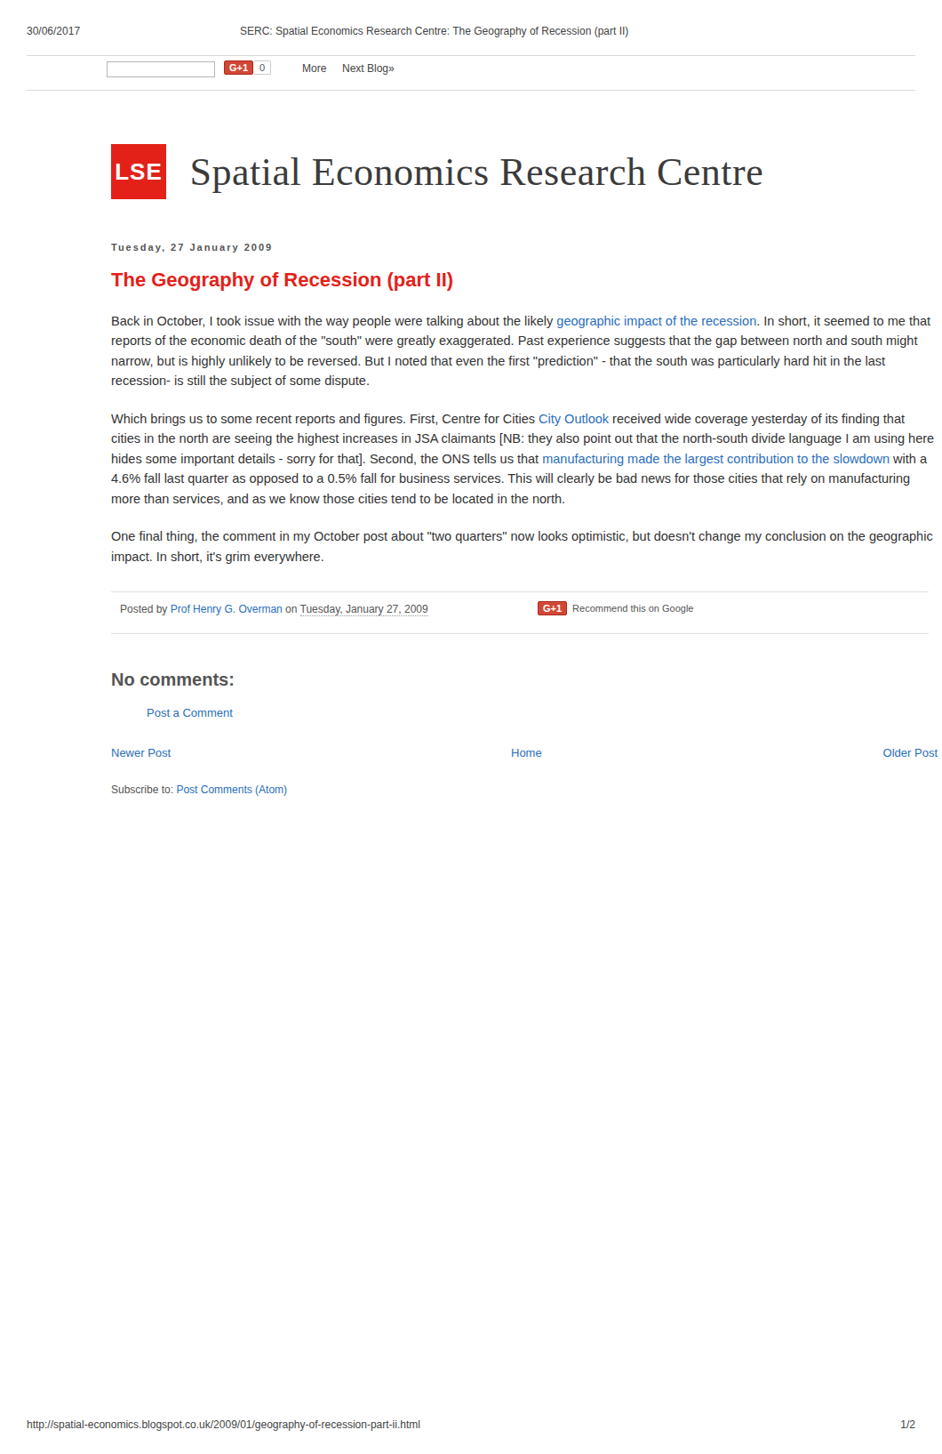30/06/2017 SERC: Spatial Economics Research Centre: The Geography of Recession (part II)
G+1 0 More Next Blog»
LSE Spatial Economics Research Centre
Tuesday, 27 January 2009
The Geography of Recession (part II)
Back in October, I took issue with the way people were talking about the likely geographic impact of the recession. In short, it seemed to me that reports of the economic death of the "south" were greatly exaggerated. Past experience suggests that the gap between north and south might narrow, but is highly unlikely to be reversed. But I noted that even the first "prediction" - that the south was particularly hard hit in the last recession- is still the subject of some dispute.
Which brings us to some recent reports and figures. First, Centre for Cities City Outlook received wide coverage yesterday of its finding that cities in the north are seeing the highest increases in JSA claimants [NB: they also point out that the north-south divide language I am using here hides some important details - sorry for that]. Second, the ONS tells us that manufacturing made the largest contribution to the slowdown with a 4.6% fall last quarter as opposed to a 0.5% fall for business services. This will clearly be bad news for those cities that rely on manufacturing more than services, and as we know those cities tend to be located in the north.
One final thing, the comment in my October post about "two quarters" now looks optimistic, but doesn't change my conclusion on the geographic impact. In short, it's grim everywhere.
Posted by Prof Henry G. Overman on Tuesday, January 27, 2009 G+1 Recommend this on Google
No comments:
Post a Comment
Newer Post Home Older Post
Subscribe to: Post Comments (Atom)
http://spatial-economics.blogspot.co.uk/2009/01/geography-of-recession-part-ii.html 1/2